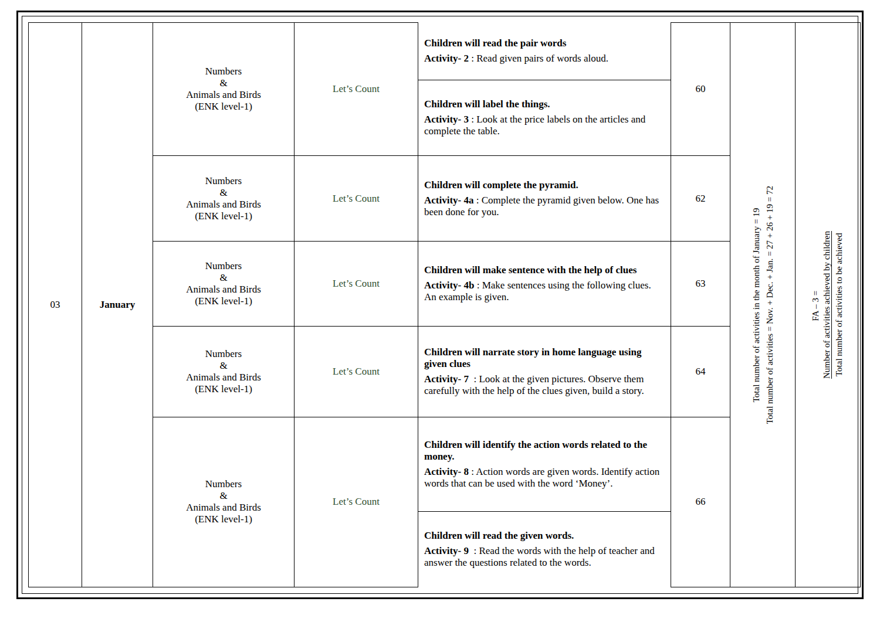| 03 | January | Numbers & Animals and Birds (ENK level-1) | Let’s Count | / Children will read the pair words Activity- 2 : Read given pairs of words aloud. / / Children will label the things. Activity- 3 : Look at the price labels on the articles and complete the table. / | 60 | Total number of activities in the month of January = 19 Total number of activities = Nov. + Dec. + Jan. = 27 + 26 + 19 = 72 | FA – 3 = Number of activities achieved by children Total number of activities to be achieved |
| Numbers & Animals and Birds (ENK level-1) | Let’s Count | Children will complete the pyramid. Activity- 4a : Complete the pyramid given below. One has been done for you. | 62 |
| Numbers & Animals and Birds (ENK level-1) | Let’s Count | Children will make sentence with the help of clues Activity- 4b : Make sentences using the following clues. An example is given. | 63 |
| Numbers & Animals and Birds (ENK level-1) | Let’s Count | Children will narrate story in home language using given clues Activity- 7 : Look at the given pictures. Observe them carefully with the help of the clues given, build a story. | 64 |
| Numbers & Animals and Birds (ENK level-1) | Let’s Count | / Children will identify the action words related to the money. Activity- 8 : Action words are given words. Identify action words that can be used with the word ‘Money’. / / Children will read the given words. Activity- 9 : Read the words with the help of teacher and answer the questions related to the words. / | 66 |